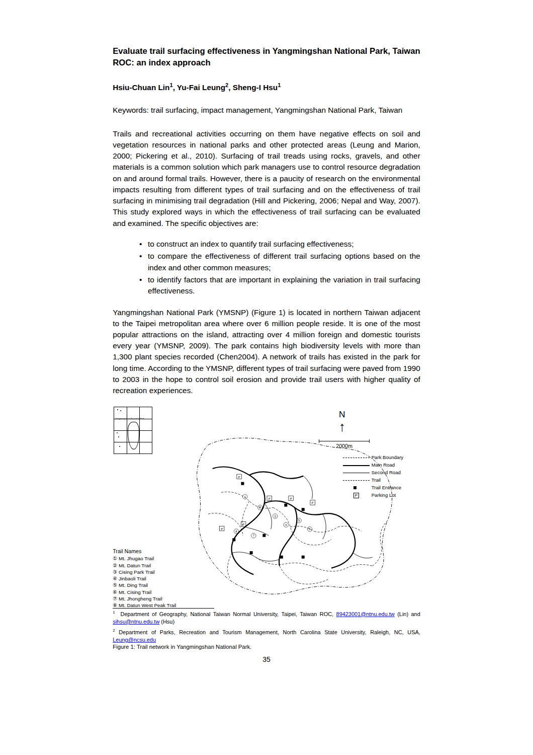Evaluate trail surfacing effectiveness in Yangmingshan National Park, Taiwan ROC: an index approach
Hsiu-Chuan Lin1, Yu-Fai Leung2, Sheng-I Hsu1
Keywords: trail surfacing, impact management, Yangmingshan National Park, Taiwan
Trails and recreational activities occurring on them have negative effects on soil and vegetation resources in national parks and other protected areas (Leung and Marion, 2000; Pickering et al., 2010). Surfacing of trail treads using rocks, gravels, and other materials is a common solution which park managers use to control resource degradation on and around formal trails. However, there is a paucity of research on the environmental impacts resulting from different types of trail surfacing and on the effectiveness of trail surfacing in minimising trail degradation (Hill and Pickering, 2006; Nepal and Way, 2007). This study explored ways in which the effectiveness of trail surfacing can be evaluated and examined. The specific objectives are:
to construct an index to quantify trail surfacing effectiveness;
to compare the effectiveness of different trail surfacing options based on the index and other common measures;
to identify factors that are important in explaining the variation in trail surfacing effectiveness.
Yangmingshan National Park (YMSNP) (Figure 1) is located in northern Taiwan adjacent to the Taipei metropolitan area where over 6 million people reside. It is one of the most popular attractions on the island, attracting over 4 million foreign and domestic tourists every year (YMSNP, 2009). The park contains high biodiversity levels with more than 1,300 plant species recorded (Chen2004). A network of trails has existed in the park for long time. According to the YMSNP, different types of trail surfacing were paved from 1990 to 2003 in the hope to control soil erosion and provide trail users with higher quality of recreation experiences.
Yangmingshan National Park
N ↑
2000m
| | Park Boundary |
| | Main Road |
| | Second Road |
| | Trail |
| | Trail Entrance |
| P | Parking Lot |
Trail Names
① Mt. Jhugao Trail
② Mt. Datun Trail
③ Cising Park Trail
④ Jinbaoli Trail
⑤ Mt. Ding Trail
⑥ Mt. Cising Trail
⑦ Mt. Jhongheng Trail
⑧ Mt. Datun West Peak Trail
P P P P P P 1 2 3 4 5 6 7 8
Figure 1: Trail network in Yangmingshan National Park.
1 Department of Geography, National Taiwan Normal University, Taipei, Taiwan ROC, 89423001@ntnu.edu.tw (Lin) and sihsu@ntnu.edu.tw (Hsu)
2 Department of Parks, Recreation and Tourism Management, North Carolina State University, Raleigh, NC, USA, Leung@ncsu.edu
35